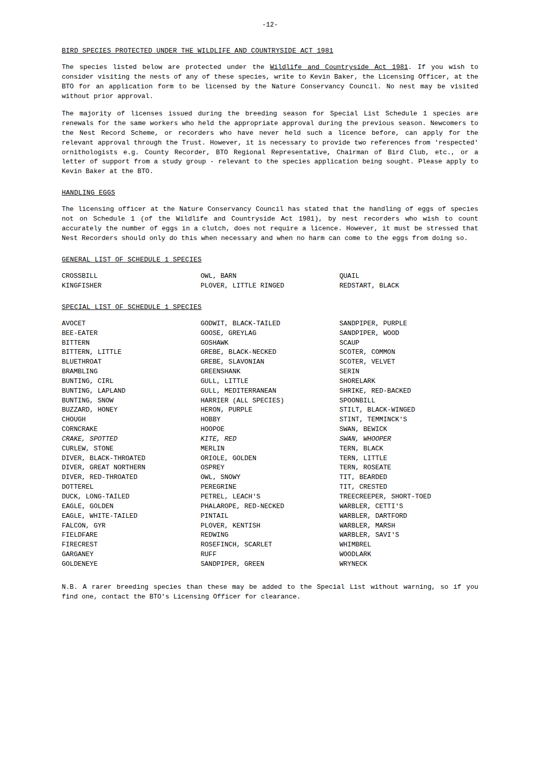-12-
BIRD SPECIES PROTECTED UNDER THE WILDLIFE AND COUNTRYSIDE ACT 1981
The species listed below are protected under the Wildlife and Countryside Act 1981. If you wish to consider visiting the nests of any of these species, write to Kevin Baker, the Licensing Officer, at the BTO for an application form to be licensed by the Nature Conservancy Council. No nest may be visited without prior approval.
The majority of licenses issued during the breeding season for Special List Schedule 1 species are renewals for the same workers who held the appropriate approval during the previous season. Newcomers to the Nest Record Scheme, or recorders who have never held such a licence before, can apply for the relevant approval through the Trust. However, it is necessary to provide two references from 'respected' ornithologists e.g. County Recorder, BTO Regional Representative, Chairman of Bird Club, etc., or a letter of support from a study group - relevant to the species application being sought. Please apply to Kevin Baker at the BTO.
HANDLING EGGS
The licensing officer at the Nature Conservancy Council has stated that the handling of eggs of species not on Schedule 1 (of the Wildlife and Countryside Act 1981), by nest recorders who wish to count accurately the number of eggs in a clutch, does not require a licence. However, it must be stressed that Nest Recorders should only do this when necessary and when no harm can come to the eggs from doing so.
GENERAL LIST OF SCHEDULE 1 SPECIES
| CROSSBILL | OWL, BARN | QUAIL |
| KINGFISHER | PLOVER, LITTLE RINGED | REDSTART, BLACK |
SPECIAL LIST OF SCHEDULE 1 SPECIES
| AVOCET | GODWIT, BLACK-TAILED | SANDPIPER, PURPLE |
| BEE-EATER | GOOSE, GREYLAG | SANDPIPER, WOOD |
| BITTERN | GOSHAWK | SCAUP |
| BITTERN, LITTLE | GREBE, BLACK-NECKED | SCOTER, COMMON |
| BLUETHROAT | GREBE, SLAVONIAN | SCOTER, VELVET |
| BRAMBLING | GREENSHANK | SERIN |
| BUNTING, CIRL | GULL, LITTLE | SHORELARK |
| BUNTING, LAPLAND | GULL, MEDITERRANEAN | SHRIKE, RED-BACKED |
| BUNTING, SNOW | HARRIER (ALL SPECIES) | SPOONBILL |
| BUZZARD, HONEY | HERON, PURPLE | STILT, BLACK-WINGED |
| CHOUGH | HOBBY | STINT, TEMMINCK'S |
| CORNCRAKE | HOOPOE | SWAN, BEWICK |
| CRAKE, SPOTTED | KITE, RED | SWAN, WHOOPER |
| CURLEW, STONE | MERLIN | TERN, BLACK |
| DIVER, BLACK-THROATED | ORIOLE, GOLDEN | TERN, LITTLE |
| DIVER, GREAT NORTHERN | OSPREY | TERN, ROSEATE |
| DIVER, RED-THROATED | OWL, SNOWY | TIT, BEARDED |
| DOTTEREL | PEREGRINE | TIT, CRESTED |
| DUCK, LONG-TAILED | PETREL, LEACH'S | TREECREEPER, SHORT-TOED |
| EAGLE, GOLDEN | PHALAROPE, RED-NECKED | WARBLER, CETTI'S |
| EAGLE, WHITE-TAILED | PINTAIL | WARBLER, DARTFORD |
| FALCON, GYR | PLOVER, KENTISH | WARBLER, MARSH |
| FIELDFARE | REDWING | WARBLER, SAVI'S |
| FIRECREST | ROSEFINCH, SCARLET | WHIMBREL |
| GARGANEY | RUFF | WOODLARK |
| GOLDENEYE | SANDPIPER, GREEN | WRYNECK |
N.B. A rarer breeding species than these may be added to the Special List without warning, so if you find one, contact the BTO's Licensing Officer for clearance.